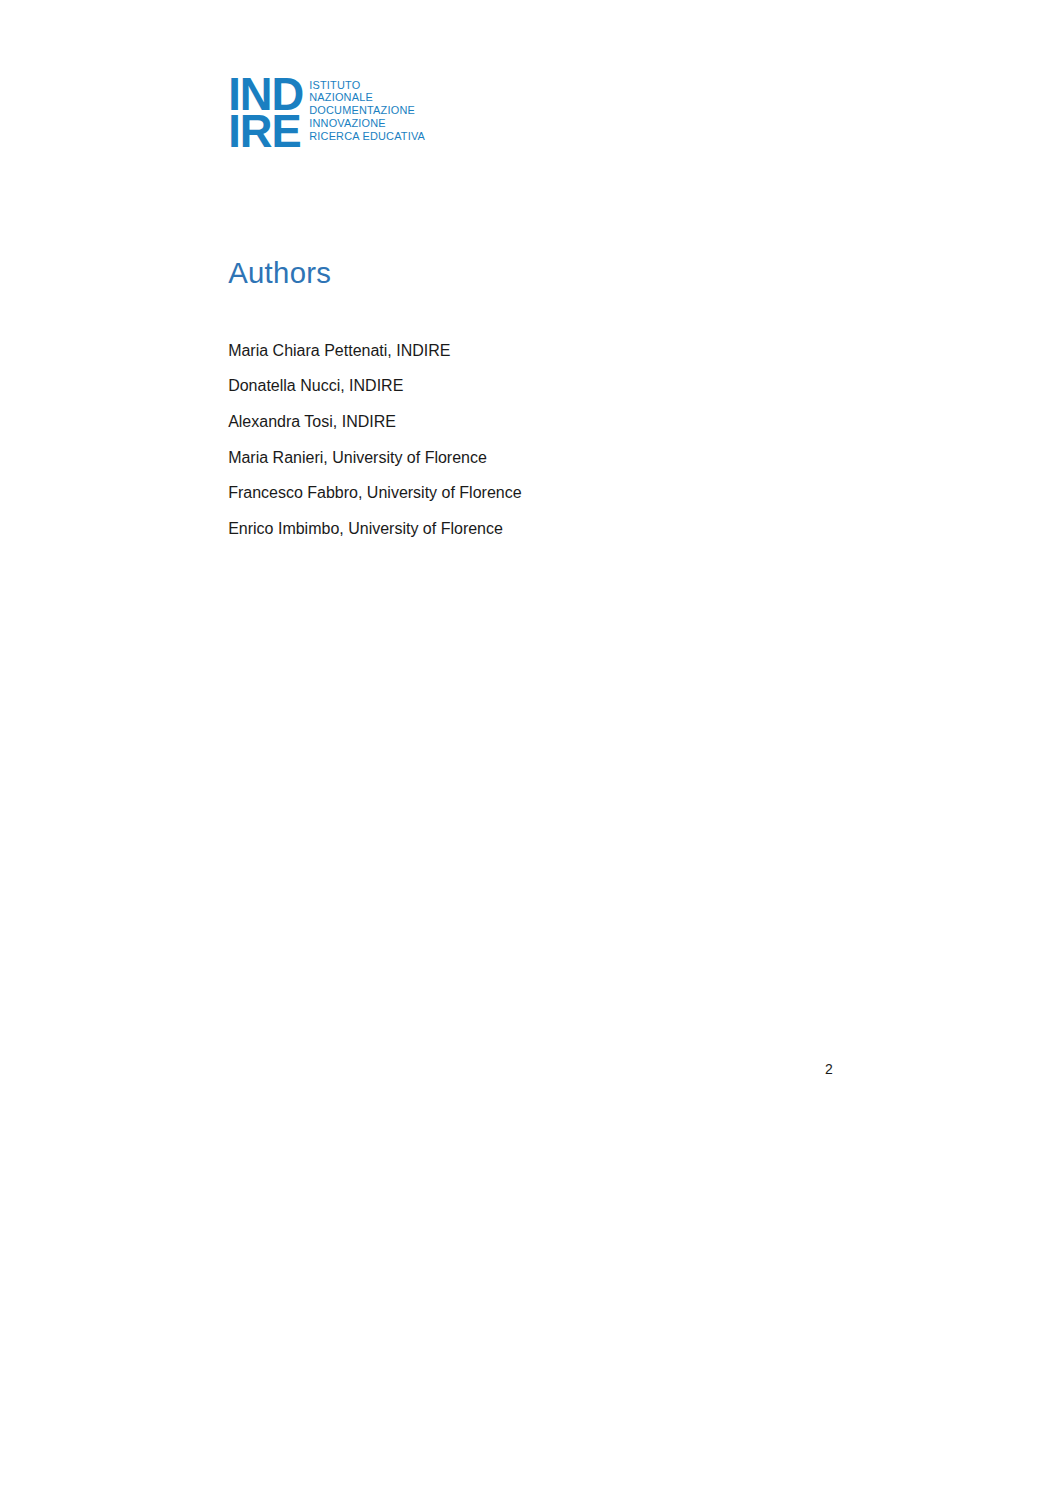IND
IRE
ISTITUTO
NAZIONALE
DOCUMENTAZIONE
INNOVAZIONE
RICERCA EDUCATIVA
Authors
Maria Chiara Pettenati, INDIRE
Donatella Nucci, INDIRE
Alexandra Tosi, INDIRE
Maria Ranieri, University of Florence
Francesco Fabbro, University of Florence
Enrico Imbimbo, University of Florence
2